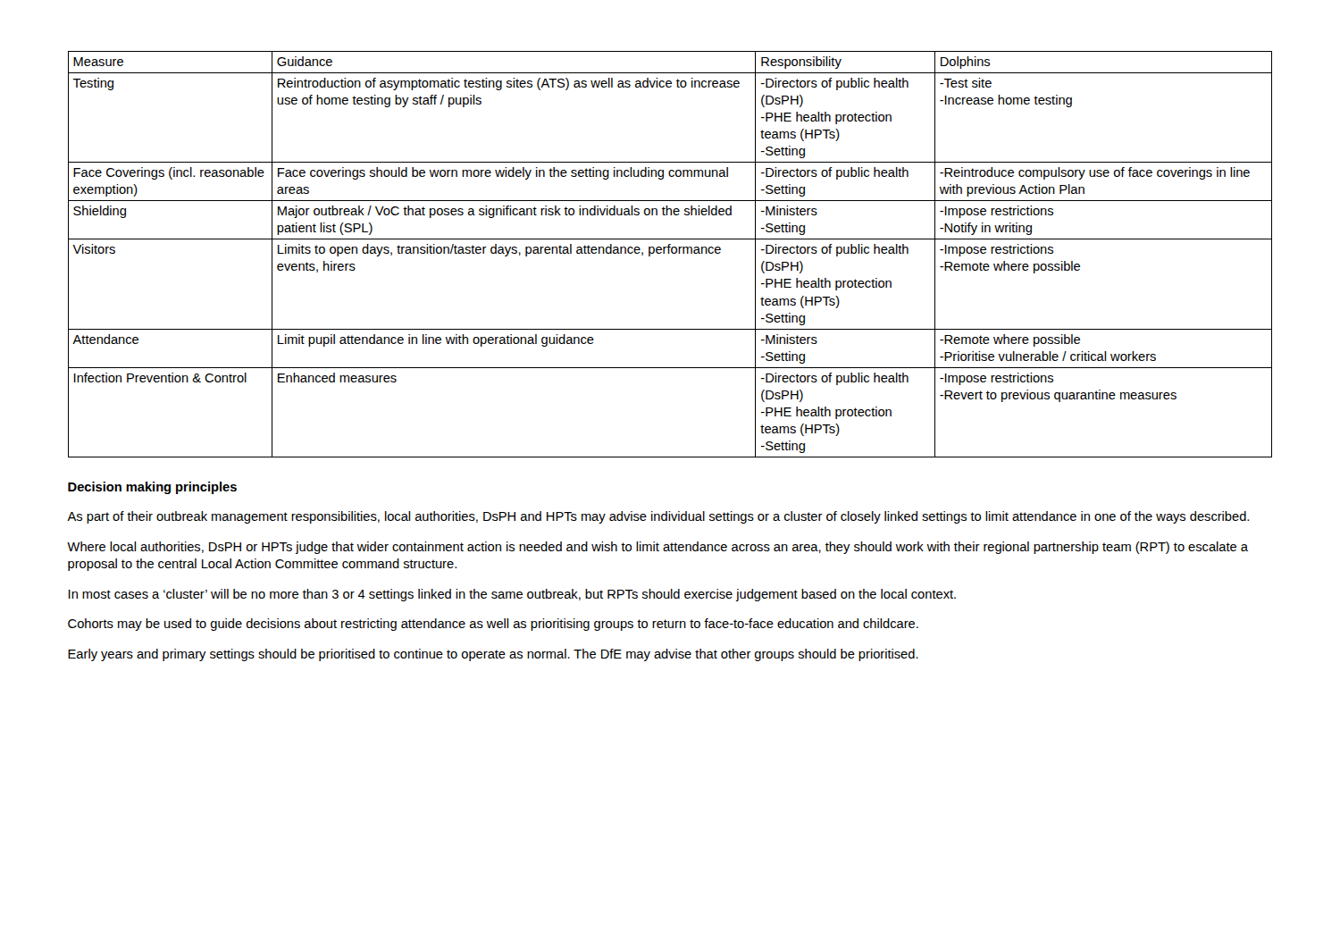| Measure | Guidance | Responsibility | Dolphins |
| --- | --- | --- | --- |
| Testing | Reintroduction of asymptomatic testing sites (ATS) as well as advice to increase use of home testing by staff / pupils | -Directors of public health (DsPH) -PHE health protection teams (HPTs) -Setting | -Test site -Increase home testing |
| Face Coverings (incl. reasonable exemption) | Face coverings should be worn more widely in the setting including communal areas | -Directors of public health -Setting | -Reintroduce compulsory use of face coverings in line with previous Action Plan |
| Shielding | Major outbreak / VoC that poses a significant risk to individuals on the shielded patient list (SPL) | -Ministers -Setting | -Impose restrictions -Notify in writing |
| Visitors | Limits to open days, transition/taster days, parental attendance, performance events, hirers | -Directors of public health (DsPH) -PHE health protection teams (HPTs) -Setting | -Impose restrictions -Remote where possible |
| Attendance | Limit pupil attendance in line with operational guidance | -Ministers -Setting | -Remote where possible -Prioritise vulnerable / critical workers |
| Infection Prevention & Control | Enhanced measures | -Directors of public health (DsPH) -PHE health protection teams (HPTs) -Setting | -Impose restrictions -Revert to previous quarantine measures |
Decision making principles
As part of their outbreak management responsibilities, local authorities, DsPH and HPTs may advise individual settings or a cluster of closely linked settings to limit attendance in one of the ways described.
Where local authorities, DsPH or HPTs judge that wider containment action is needed and wish to limit attendance across an area, they should work with their regional partnership team (RPT) to escalate a proposal to the central Local Action Committee command structure.
In most cases a ‘cluster’ will be no more than 3 or 4 settings linked in the same outbreak, but RPTs should exercise judgement based on the local context.
Cohorts may be used to guide decisions about restricting attendance as well as prioritising groups to return to face-to-face education and childcare.
Early years and primary settings should be prioritised to continue to operate as normal. The DfE may advise that other groups should be prioritised.